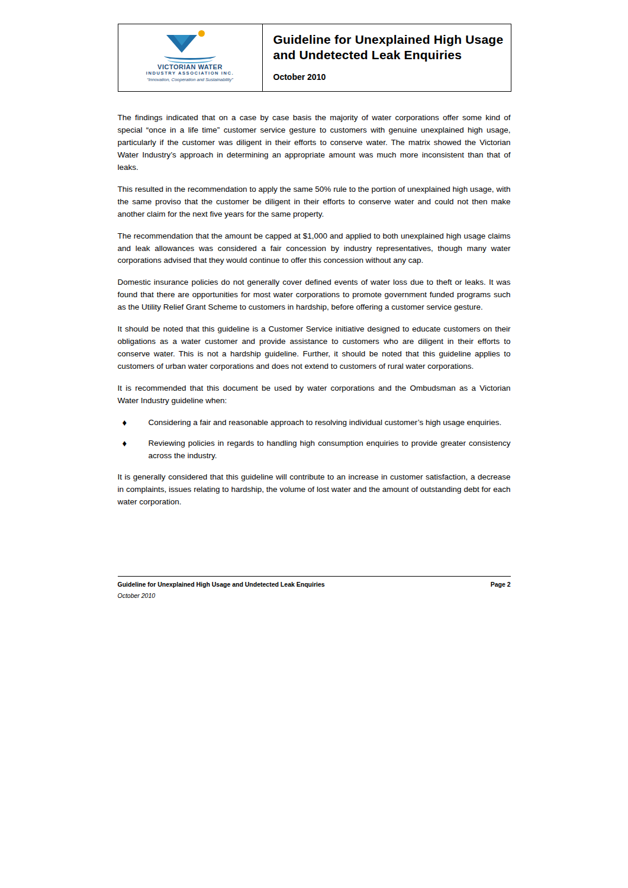VICTORIAN WATER
INDUSTRY ASSOCIATION INC.
“Innovation, Cooperation and Sustainability”
Guideline for Unexplained High Usage and Undetected Leak Enquiries
October 2010
The findings indicated that on a case by case basis the majority of water corporations offer some kind of special “once in a life time” customer service gesture to customers with genuine unexplained high usage, particularly if the customer was diligent in their efforts to conserve water. The matrix showed the Victorian Water Industry’s approach in determining an appropriate amount was much more inconsistent than that of leaks.
This resulted in the recommendation to apply the same 50% rule to the portion of unexplained high usage, with the same proviso that the customer be diligent in their efforts to conserve water and could not then make another claim for the next five years for the same property.
The recommendation that the amount be capped at $1,000 and applied to both unexplained high usage claims and leak allowances was considered a fair concession by industry representatives, though many water corporations advised that they would continue to offer this concession without any cap.
Domestic insurance policies do not generally cover defined events of water loss due to theft or leaks. It was found that there are opportunities for most water corporations to promote government funded programs such as the Utility Relief Grant Scheme to customers in hardship, before offering a customer service gesture.
It should be noted that this guideline is a Customer Service initiative designed to educate customers on their obligations as a water customer and provide assistance to customers who are diligent in their efforts to conserve water. This is not a hardship guideline. Further, it should be noted that this guideline applies to customers of urban water corporations and does not extend to customers of rural water corporations.
It is recommended that this document be used by water corporations and the Ombudsman as a Victorian Water Industry guideline when:
Considering a fair and reasonable approach to resolving individual customer’s high usage enquiries.
Reviewing policies in regards to handling high consumption enquiries to provide greater consistency across the industry.
It is generally considered that this guideline will contribute to an increase in customer satisfaction, a decrease in complaints, issues relating to hardship, the volume of lost water and the amount of outstanding debt for each water corporation.
Guideline for Unexplained High Usage and Undetected Leak Enquiries
Page 2
October 2010